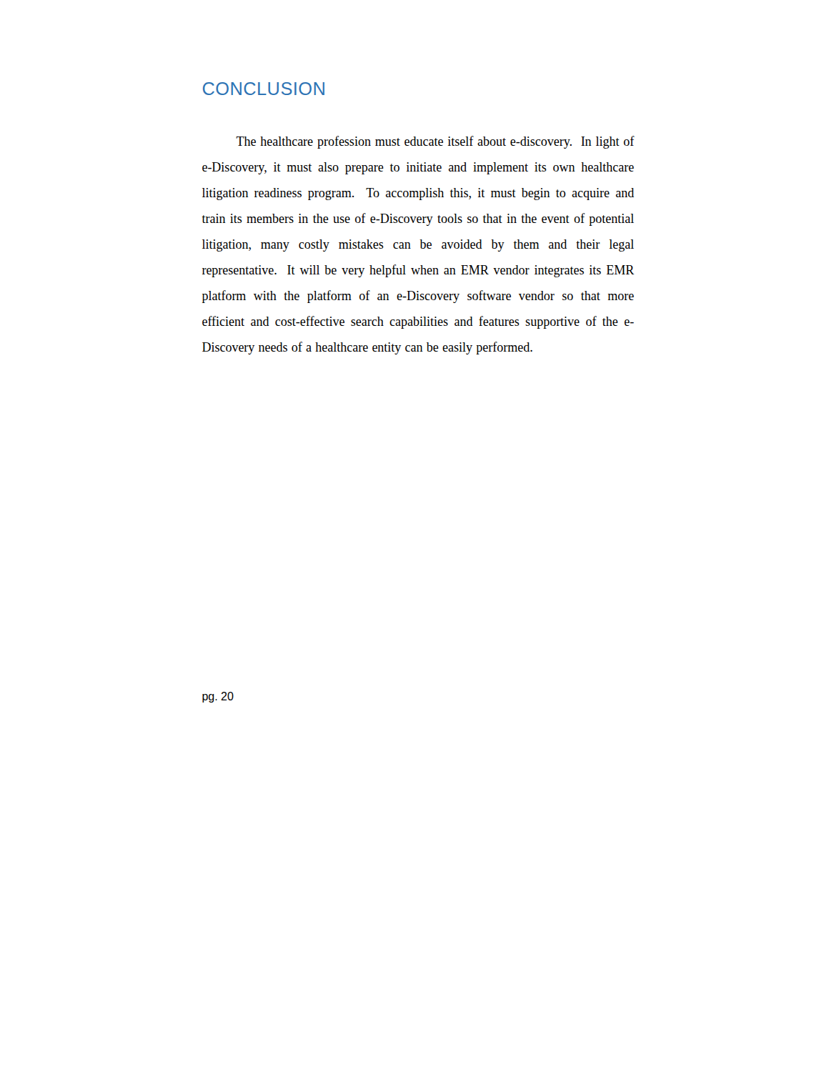CONCLUSION
The healthcare profession must educate itself about e-discovery. In light of e-Discovery, it must also prepare to initiate and implement its own healthcare litigation readiness program. To accomplish this, it must begin to acquire and train its members in the use of e-Discovery tools so that in the event of potential litigation, many costly mistakes can be avoided by them and their legal representative. It will be very helpful when an EMR vendor integrates its EMR platform with the platform of an e-Discovery software vendor so that more efficient and cost-effective search capabilities and features supportive of the e-Discovery needs of a healthcare entity can be easily performed.
pg. 20